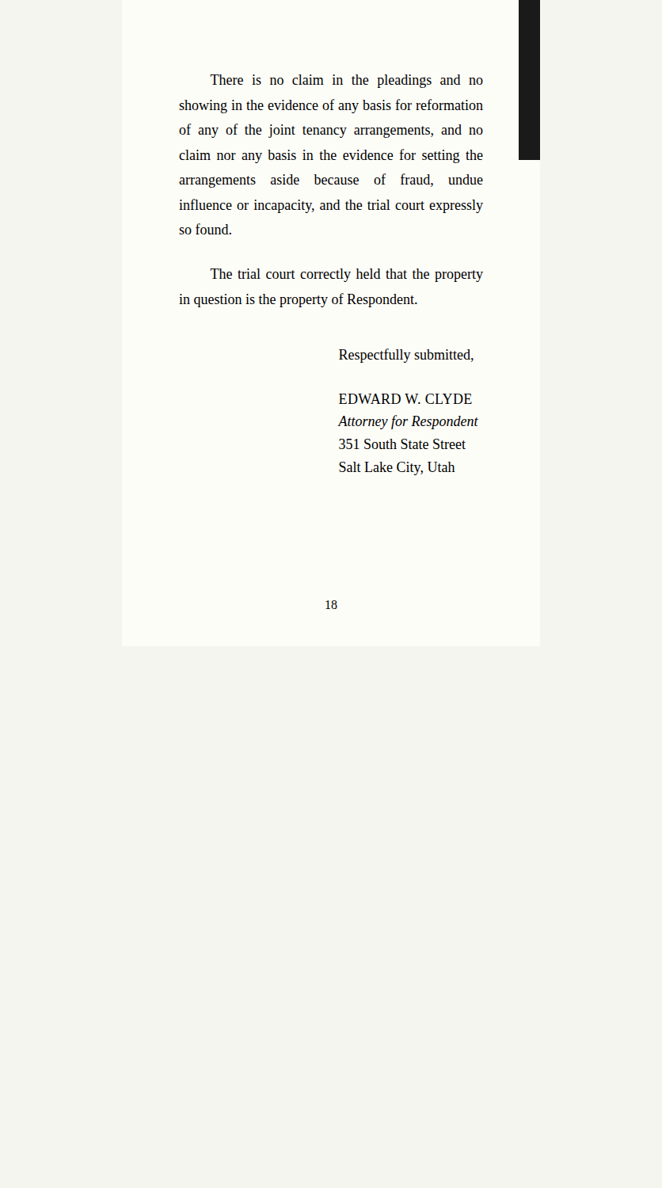There is no claim in the pleadings and no showing in the evidence of any basis for reformation of any of the joint tenancy arrangements, and no claim nor any basis in the evidence for setting the arrangements aside because of fraud, undue influence or incapacity, and the trial court expressly so found.
The trial court correctly held that the property in question is the property of Respondent.
Respectfully submitted,
EDWARD W. CLYDE
Attorney for Respondent
351 South State Street
Salt Lake City, Utah
18